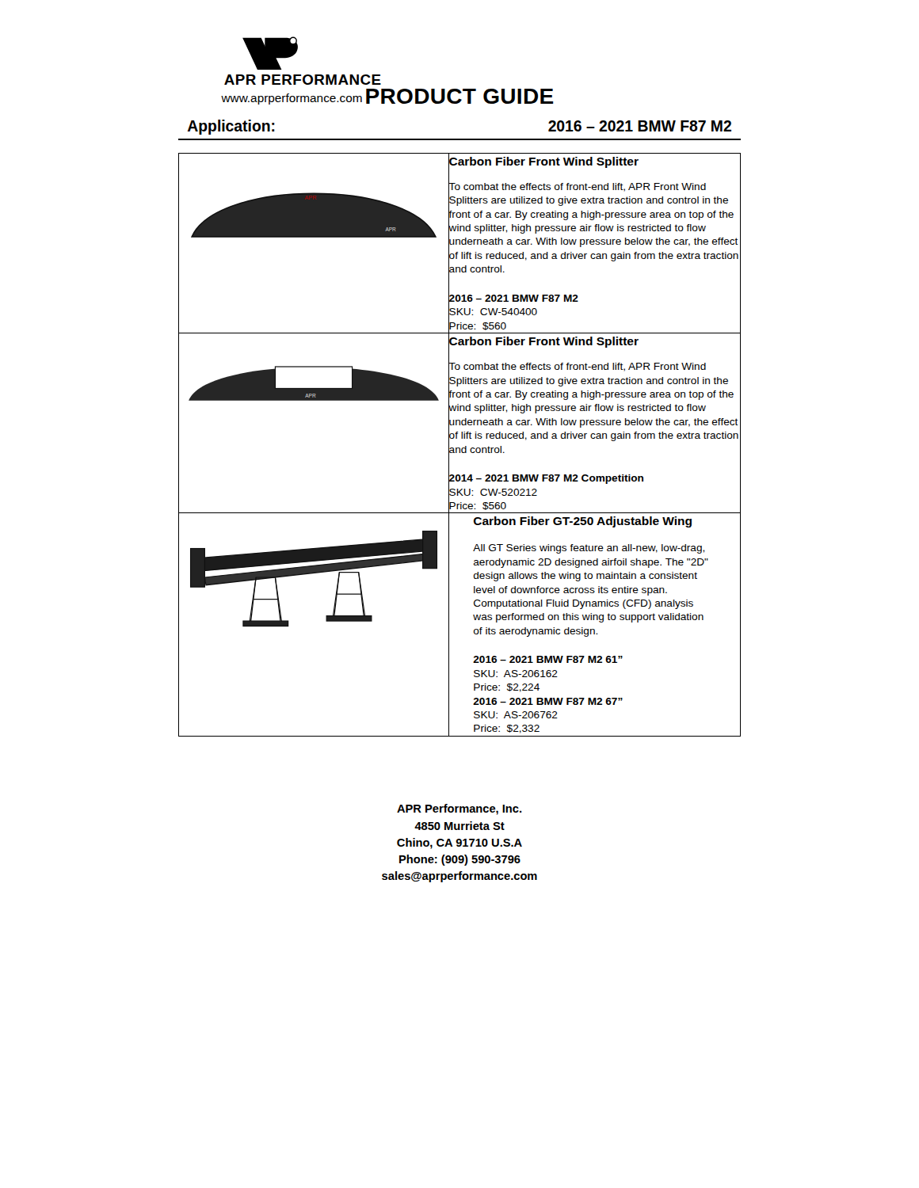www.aprperformance.com
PRODUCT GUIDE
Application: 2016 – 2021 BMW F87 M2
| | Carbon Fiber Front Wind Splitter To combat the effects of front-end lift, APR Front Wind Splitters are utilized to give extra traction and control in the front of a car. By creating a high-pressure area on top of the wind splitter, high pressure air flow is restricted to flow underneath a car. With low pressure below the car, the effect of lift is reduced, and a driver can gain from the extra traction and control. 2016 – 2021 BMW F87 M2 SKU: CW-540400 Price: $560 |
| | Carbon Fiber Front Wind Splitter To combat the effects of front-end lift, APR Front Wind Splitters are utilized to give extra traction and control in the front of a car. By creating a high-pressure area on top of the wind splitter, high pressure air flow is restricted to flow underneath a car. With low pressure below the car, the effect of lift is reduced, and a driver can gain from the extra traction and control. 2014 – 2021 BMW F87 M2 Competition SKU: CW-520212 Price: $560 |
| | Carbon Fiber GT-250 Adjustable Wing All GT Series wings feature an all-new, low-drag, aerodynamic 2D designed airfoil shape. The "2D" design allows the wing to maintain a consistent level of downforce across its entire span. Computational Fluid Dynamics (CFD) analysis was performed on this wing to support validation of its aerodynamic design. 2016 – 2021 BMW F87 M2 61” SKU: AS-206162 Price: $2,224 2016 – 2021 BMW F87 M2 67” SKU: AS-206762 Price: $2,332 |
APR Performance, Inc.
4850 Murrieta St
Chino, CA 91710 U.S.A
Phone: (909) 590-3796
sales@aprperformance.com